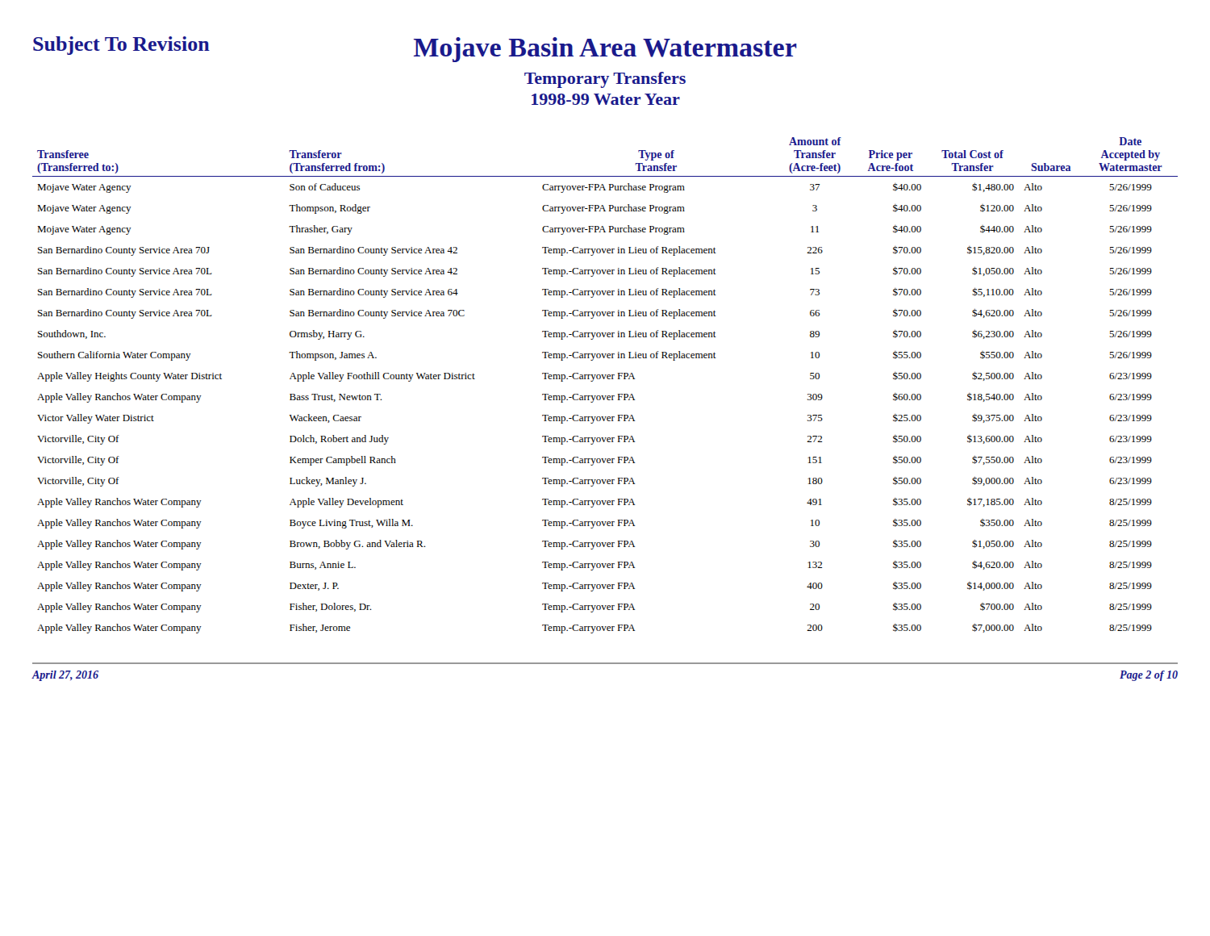Subject To Revision
Mojave Basin Area Watermaster
Temporary Transfers
1998-99 Water Year
| Transferee (Transferred to:) | Transferor (Transferred from:) | Type of Transfer | Amount of Transfer (Acre-feet) | Price per Acre-foot | Total Cost of Transfer | Subarea | Date Accepted by Watermaster |
| --- | --- | --- | --- | --- | --- | --- | --- |
| Mojave Water Agency | Son of Caduceus | Carryover-FPA Purchase Program | 37 | $40.00 | $1,480.00 | Alto | 5/26/1999 |
| Mojave Water Agency | Thompson, Rodger | Carryover-FPA Purchase Program | 3 | $40.00 | $120.00 | Alto | 5/26/1999 |
| Mojave Water Agency | Thrasher, Gary | Carryover-FPA Purchase Program | 11 | $40.00 | $440.00 | Alto | 5/26/1999 |
| San Bernardino County Service Area 70J | San Bernardino County Service Area 42 | Temp.-Carryover in Lieu of Replacement | 226 | $70.00 | $15,820.00 | Alto | 5/26/1999 |
| San Bernardino County Service Area 70L | San Bernardino County Service Area 42 | Temp.-Carryover in Lieu of Replacement | 15 | $70.00 | $1,050.00 | Alto | 5/26/1999 |
| San Bernardino County Service Area 70L | San Bernardino County Service Area 64 | Temp.-Carryover in Lieu of Replacement | 73 | $70.00 | $5,110.00 | Alto | 5/26/1999 |
| San Bernardino County Service Area 70L | San Bernardino County Service Area 70C | Temp.-Carryover in Lieu of Replacement | 66 | $70.00 | $4,620.00 | Alto | 5/26/1999 |
| Southdown, Inc. | Ormsby, Harry G. | Temp.-Carryover in Lieu of Replacement | 89 | $70.00 | $6,230.00 | Alto | 5/26/1999 |
| Southern California Water Company | Thompson, James A. | Temp.-Carryover in Lieu of Replacement | 10 | $55.00 | $550.00 | Alto | 5/26/1999 |
| Apple Valley Heights County Water District | Apple Valley Foothill County Water District | Temp.-Carryover FPA | 50 | $50.00 | $2,500.00 | Alto | 6/23/1999 |
| Apple Valley Ranchos Water Company | Bass Trust, Newton T. | Temp.-Carryover FPA | 309 | $60.00 | $18,540.00 | Alto | 6/23/1999 |
| Victor Valley Water District | Wackeen, Caesar | Temp.-Carryover FPA | 375 | $25.00 | $9,375.00 | Alto | 6/23/1999 |
| Victorville, City Of | Dolch, Robert and Judy | Temp.-Carryover FPA | 272 | $50.00 | $13,600.00 | Alto | 6/23/1999 |
| Victorville, City Of | Kemper Campbell Ranch | Temp.-Carryover FPA | 151 | $50.00 | $7,550.00 | Alto | 6/23/1999 |
| Victorville, City Of | Luckey, Manley J. | Temp.-Carryover FPA | 180 | $50.00 | $9,000.00 | Alto | 6/23/1999 |
| Apple Valley Ranchos Water Company | Apple Valley Development | Temp.-Carryover FPA | 491 | $35.00 | $17,185.00 | Alto | 8/25/1999 |
| Apple Valley Ranchos Water Company | Boyce Living Trust, Willa M. | Temp.-Carryover FPA | 10 | $35.00 | $350.00 | Alto | 8/25/1999 |
| Apple Valley Ranchos Water Company | Brown, Bobby G. and Valeria R. | Temp.-Carryover FPA | 30 | $35.00 | $1,050.00 | Alto | 8/25/1999 |
| Apple Valley Ranchos Water Company | Burns, Annie L. | Temp.-Carryover FPA | 132 | $35.00 | $4,620.00 | Alto | 8/25/1999 |
| Apple Valley Ranchos Water Company | Dexter, J. P. | Temp.-Carryover FPA | 400 | $35.00 | $14,000.00 | Alto | 8/25/1999 |
| Apple Valley Ranchos Water Company | Fisher, Dolores, Dr. | Temp.-Carryover FPA | 20 | $35.00 | $700.00 | Alto | 8/25/1999 |
| Apple Valley Ranchos Water Company | Fisher, Jerome | Temp.-Carryover FPA | 200 | $35.00 | $7,000.00 | Alto | 8/25/1999 |
April 27, 2016 Page 2 of 10